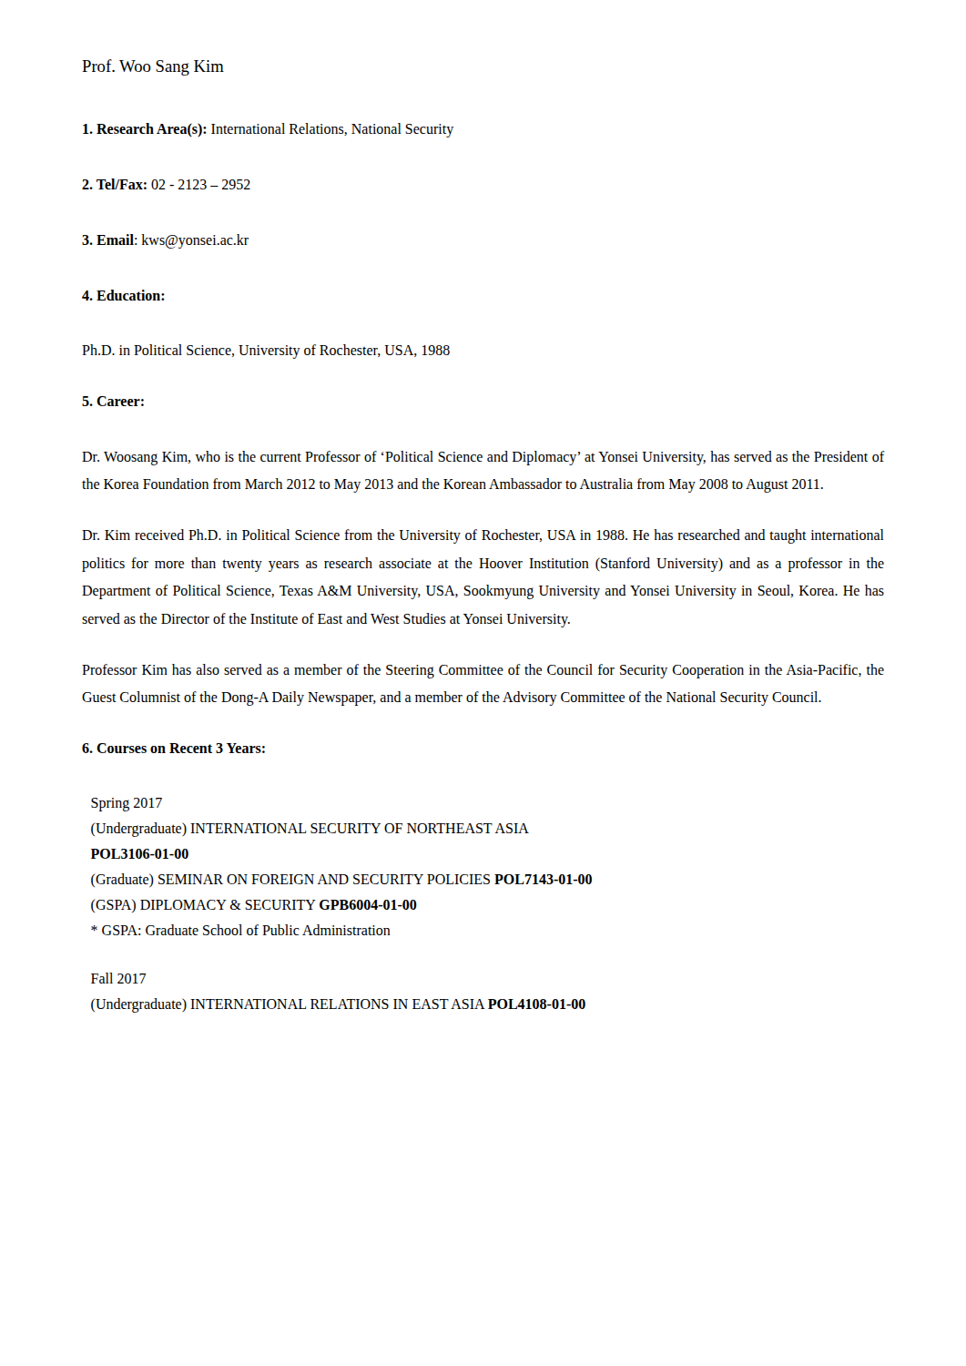Prof. Woo Sang Kim
1. Research Area(s): International Relations, National Security
2. Tel/Fax: 02 - 2123 – 2952
3. Email: kws@yonsei.ac.kr
4. Education:
Ph.D. in Political Science, University of Rochester, USA, 1988
5. Career:
Dr. Woosang Kim, who is the current Professor of ‘Political Science and Diplomacy’ at Yonsei University, has served as the President of the Korea Foundation from March 2012 to May 2013 and the Korean Ambassador to Australia from May 2008 to August 2011.
Dr. Kim received Ph.D. in Political Science from the University of Rochester, USA in 1988. He has researched and taught international politics for more than twenty years as research associate at the Hoover Institution (Stanford University) and as a professor in the Department of Political Science, Texas A&M University, USA, Sookmyung University and Yonsei University in Seoul, Korea. He has served as the Director of the Institute of East and West Studies at Yonsei University.
Professor Kim has also served as a member of the Steering Committee of the Council for Security Cooperation in the Asia-Pacific, the Guest Columnist of the Dong-A Daily Newspaper, and a member of the Advisory Committee of the National Security Council.
6. Courses on Recent 3 Years:
Spring 2017
(Undergraduate) INTERNATIONAL SECURITY OF NORTHEAST ASIA
POL3106-01-00
(Graduate) SEMINAR ON FOREIGN AND SECURITY POLICIES POL7143-01-00
(GSPA) DIPLOMACY & SECURITY GPB6004-01-00
* GSPA: Graduate School of Public Administration
Fall 2017
(Undergraduate) INTERNATIONAL RELATIONS IN EAST ASIA POL4108-01-00